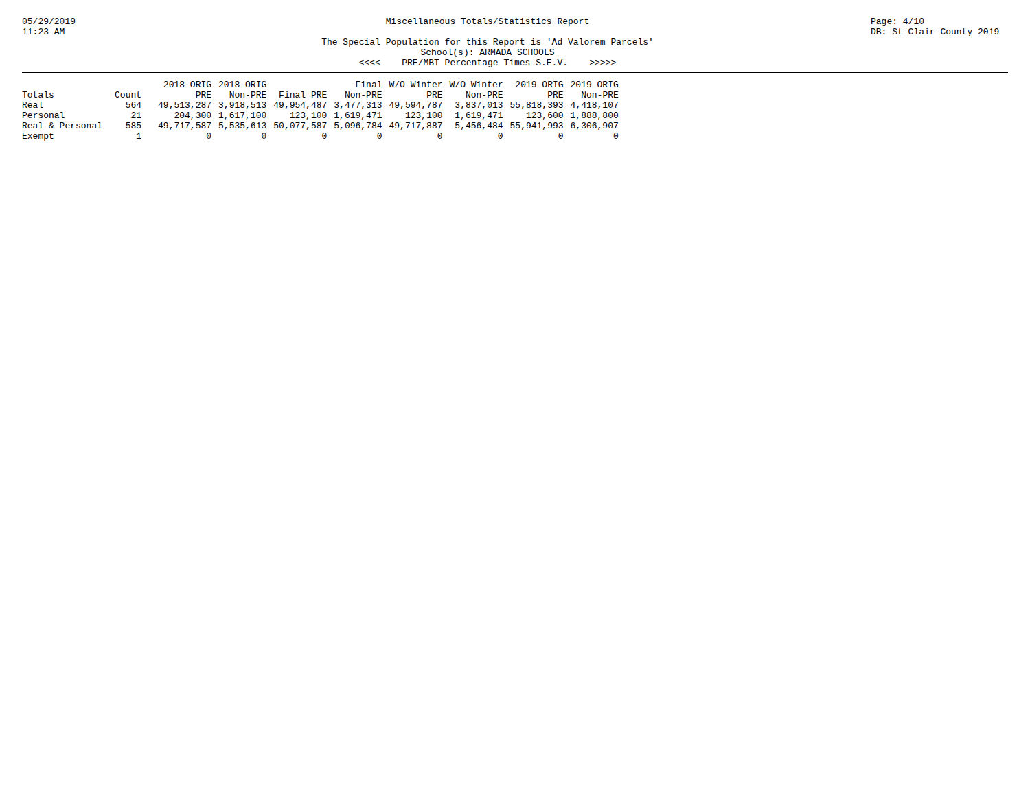05/29/2019
11:23 AM
Miscellaneous Totals/Statistics Report
The Special Population for this Report is 'Ad Valorem Parcels'
School(s): ARMADA SCHOOLS
<<<< PRE/MBT Percentage Times S.E.V. >>>>>
Page: 4/10
DB: St Clair County 2019
| Totals | Count | 2018 ORIG PRE | 2018 ORIG Non-PRE | Final PRE | Final Non-PRE | W/O Winter PRE | W/O Winter Non-PRE | 2019 ORIG PRE | 2019 ORIG Non-PRE |
| --- | --- | --- | --- | --- | --- | --- | --- | --- | --- |
| Real | 564 | 49,513,287 | 3,918,513 | 49,954,487 | 3,477,313 | 49,594,787 | 3,837,013 | 55,818,393 | 4,418,107 |
| Personal | 21 | 204,300 | 1,617,100 | 123,100 | 1,619,471 | 123,100 | 1,619,471 | 123,600 | 1,888,800 |
| Real & Personal | 585 | 49,717,587 | 5,535,613 | 50,077,587 | 5,096,784 | 49,717,887 | 5,456,484 | 55,941,993 | 6,306,907 |
| Exempt | 1 | 0 | 0 | 0 | 0 | 0 | 0 | 0 | 0 |